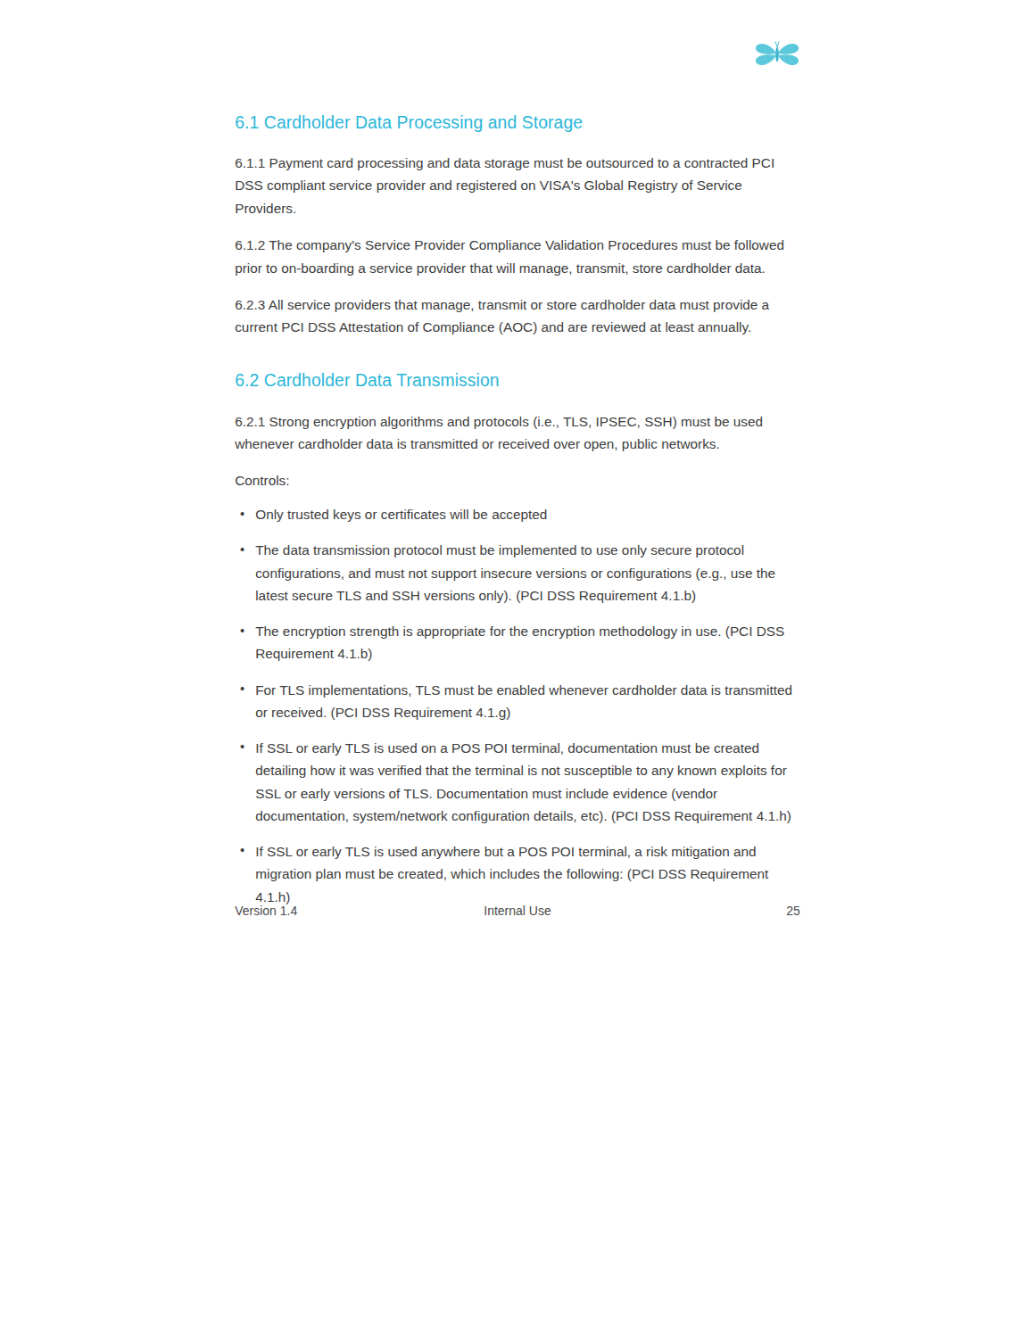6.1 Cardholder Data Processing and Storage
6.1.1 Payment card processing and data storage must be outsourced to a contracted PCI DSS compliant service provider and registered on VISA's Global Registry of Service Providers.
6.1.2 The company's Service Provider Compliance Validation Procedures must be followed prior to on-boarding a service provider that will manage, transmit, store cardholder data.
6.2.3 All service providers that manage, transmit or store cardholder data must provide a current PCI DSS Attestation of Compliance (AOC) and are reviewed at least annually.
6.2 Cardholder Data Transmission
6.2.1 Strong encryption algorithms and protocols (i.e., TLS, IPSEC, SSH) must be used whenever cardholder data is transmitted or received over open, public networks.
Controls:
Only trusted keys or certificates will be accepted
The data transmission protocol must be implemented to use only secure protocol configurations, and must not support insecure versions or configurations (e.g., use the latest secure TLS and SSH versions only). (PCI DSS Requirement 4.1.b)
The encryption strength is appropriate for the encryption methodology in use. (PCI DSS Requirement 4.1.b)
For TLS implementations, TLS must be enabled whenever cardholder data is transmitted or received. (PCI DSS Requirement 4.1.g)
If SSL or early TLS is used on a POS POI terminal, documentation must be created detailing how it was verified that the terminal is not susceptible to any known exploits for SSL or early versions of TLS. Documentation must include evidence (vendor documentation, system/network configuration details, etc). (PCI DSS Requirement 4.1.h)
If SSL or early TLS is used anywhere but a POS POI terminal, a risk mitigation and migration plan must be created, which includes the following: (PCI DSS Requirement 4.1.h)
Version 1.4 Internal Use 25